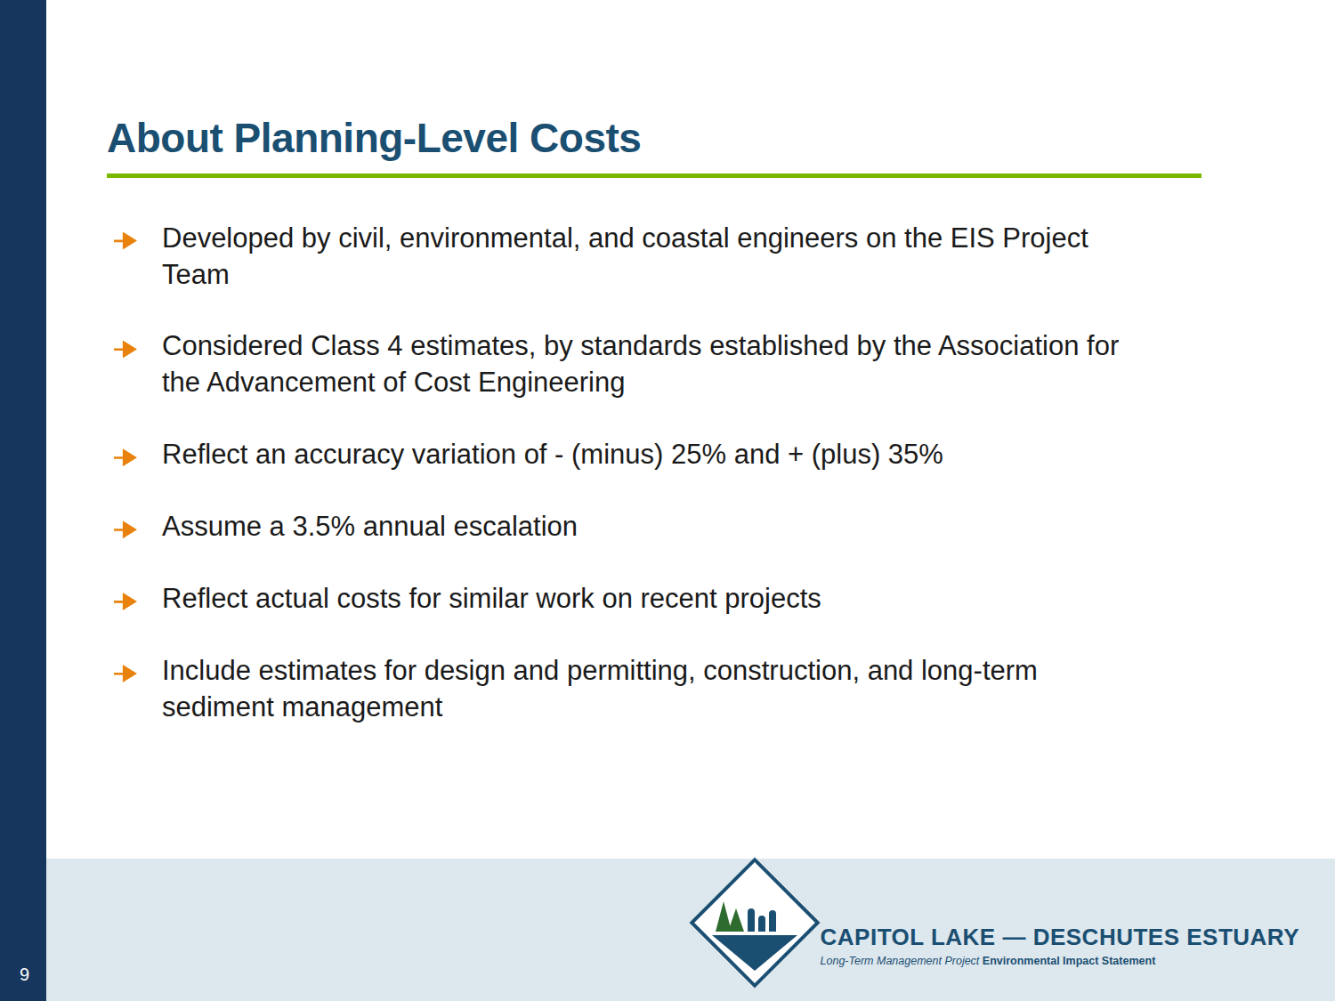About Planning-Level Costs
Developed by civil, environmental, and coastal engineers on the EIS Project Team
Considered Class 4 estimates, by standards established by the Association for the Advancement of Cost Engineering
Reflect an accuracy variation of - (minus) 25% and + (plus) 35%
Assume a 3.5% annual escalation
Reflect actual costs for similar work on recent projects
Include estimates for design and permitting, construction, and long-term sediment management
Capitol Lake — Deschutes Estuary
Long-Term Management Project Environmental Impact Statement
9